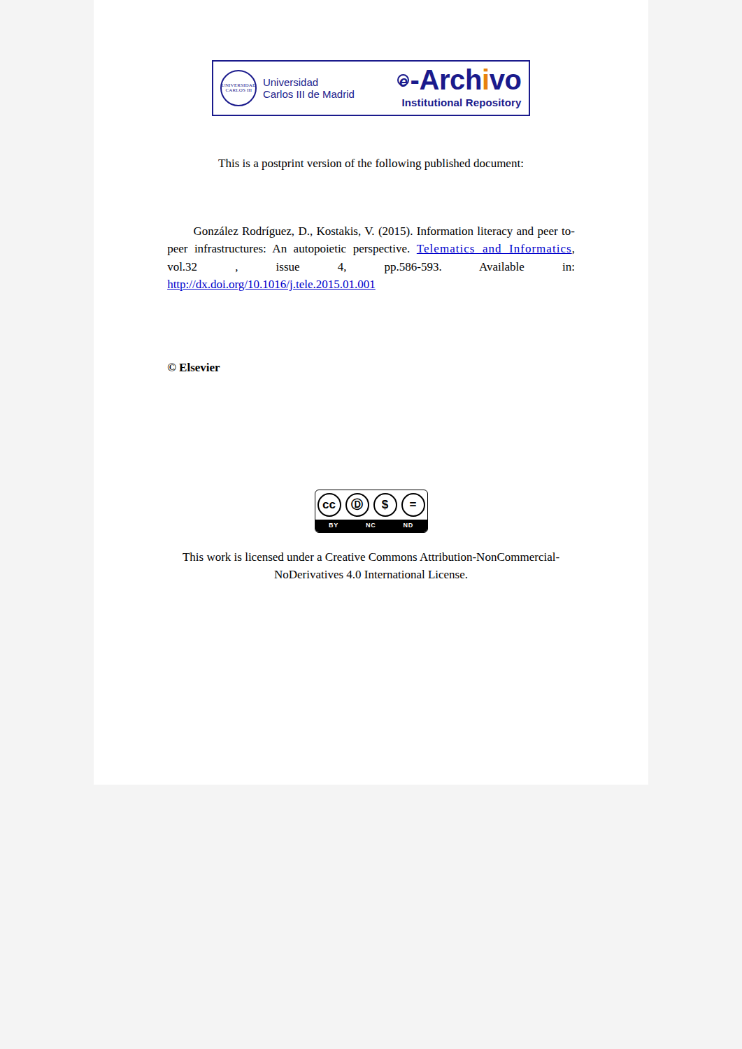UNIVERSIDAD
CARLOS III
Universidad
Carlos III de Madrid
e-Archivo
Institutional Repository
This is a postprint version of the following published document:
González Rodríguez, D., Kostakis, V. (2015). Information literacy and peer to-peer infrastructures: An autopoietic perspective. Telematics and Informatics, vol.32 , issue 4, pp.586-593. Available in: http://dx.doi.org/10.1016/j.tele.2015.01.001
© Elsevier
cc
Ⓓ
$
=
BY NC ND
This work is licensed under a Creative Commons Attribution-NonCommercial-
NoDerivatives 4.0 International License.